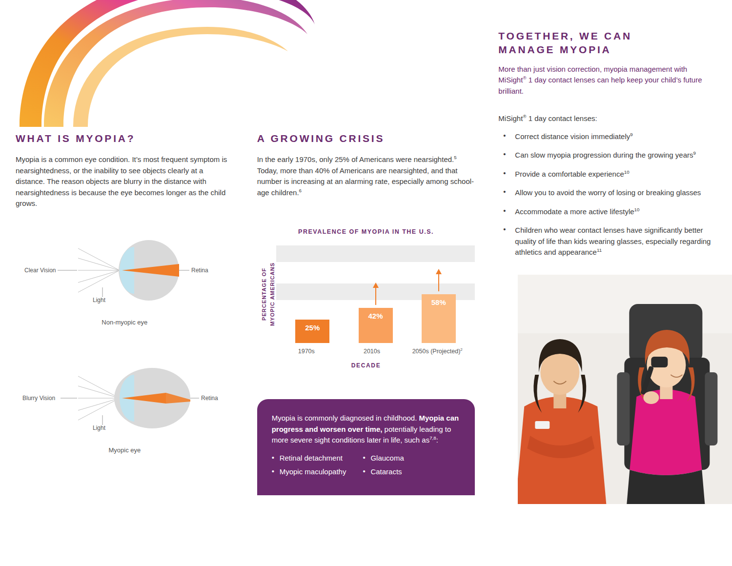What is Myopia?
Myopia is a common eye condition. It’s most frequent symptom is nearsightedness, or the inability to see objects clearly at a distance. The reason objects are blurry in the distance with nearsightedness is because the eye becomes longer as the child grows.
Clear Vision Retina Light
Non-myopic eye
Blurry Vision Retina Light
Myopic eye
A Growing Crisis
In the early 1970s, only 25% of Americans were nearsighted.5 Today, more than 40% of Americans are nearsighted, and that number is increasing at an alarming rate, especially among school-age children.6
Prevalence of Myopia in the U.S.
Percentage of
Myopic Americans
25%
42%
58%
1970s 2010s 2050s (Projected)2
Decade
Myopia is commonly diagnosed in childhood. Myopia can progress and worsen over time, potentially leading to more severe sight conditions later in life, such as7,8:
Retinal detachment
Myopic maculopathy
Glaucoma
Cataracts
Together, We Can
Manage Myopia
More than just vision correction, myopia management with MiSight® 1 day contact lenses can help keep your child’s future brilliant.
MiSight® 1 day contact lenses:
Correct distance vision immediately9
Can slow myopia progression during the growing years9
Provide a comfortable experience10
Allow you to avoid the worry of losing or breaking glasses
Accommodate a more active lifestyle10
Children who wear contact lenses have significantly better quality of life than kids wearing glasses, especially regarding athletics and appearance11